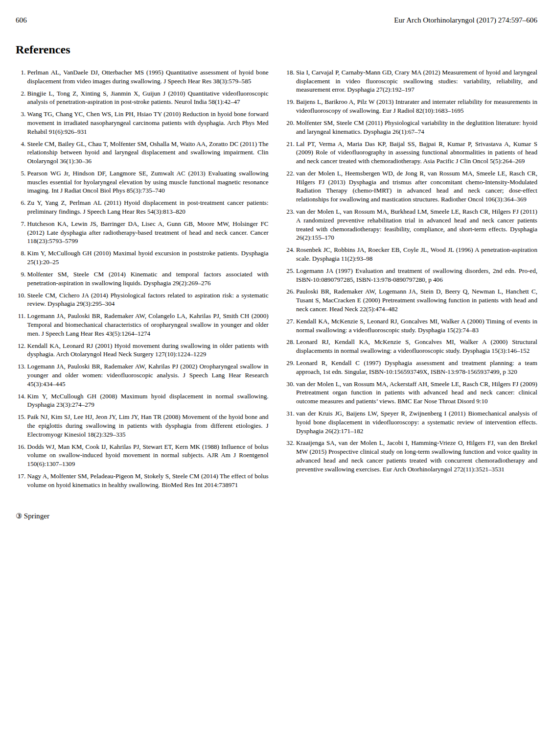606 Eur Arch Otorhinolaryngol (2017) 274:597–606
References
Perlman AL, VanDaele DJ, Otterbacher MS (1995) Quantitative assessment of hyoid bone displacement from video images during swallowing. J Speech Hear Res 38(3):579–585
Bingjie L, Tong Z, Xinting S, Jianmin X, Guijun J (2010) Quantitative videofluoroscopic analysis of penetration-aspiration in post-stroke patients. Neurol India 58(1):42–47
Wang TG, Chang YC, Chen WS, Lin PH, Hsiao TY (2010) Reduction in hyoid bone forward movement in irradiated nasopharyngeal carcinoma patients with dysphagia. Arch Phys Med Rehabil 91(6):926–931
Steele CM, Bailey GL, Chau T, Molfenter SM, Oshalla M, Waito AA, Zoratto DC (2011) The relationship between hyoid and laryngeal displacement and swallowing impairment. Clin Otolaryngol 36(1):30–36
Pearson WG Jr, Hindson DF, Langmore SE, Zumwalt AC (2013) Evaluating swallowing muscles essential for hyolaryngeal elevation by using muscle functional magnetic resonance imaging. Int J Radiat Oncol Biol Phys 85(3):735–740
Zu Y, Yang Z, Perlman AL (2011) Hyoid displacement in post-treatment cancer patients: preliminary findings. J Speech Lang Hear Res 54(3):813–820
Hutcheson KA, Lewin JS, Barringer DA, Lisec A, Gunn GB, Moore MW, Holsinger FC (2012) Late dysphagia after radiotherapy-based treatment of head and neck cancer. Cancer 118(23):5793–5799
Kim Y, McCullough GH (2010) Maximal hyoid excursion in poststroke patients. Dysphagia 25(1):20–25
Molfenter SM, Steele CM (2014) Kinematic and temporal factors associated with penetration-aspiration in swallowing liquids. Dysphagia 29(2):269–276
Steele CM, Cichero JA (2014) Physiological factors related to aspiration risk: a systematic review. Dysphagia 29(3):295–304
Logemann JA, Pauloski BR, Rademaker AW, Colangelo LA, Kahrilas PJ, Smith CH (2000) Temporal and biomechanical characteristics of oropharyngeal swallow in younger and older men. J Speech Lang Hear Res 43(5):1264–1274
Kendall KA, Leonard RJ (2001) Hyoid movement during swallowing in older patients with dysphagia. Arch Otolaryngol Head Neck Surgery 127(10):1224–1229
Logemann JA, Pauloski BR, Rademaker AW, Kahrilas PJ (2002) Oropharyngeal swallow in younger and older women: videofluoroscopic analysis. J Speech Lang Hear Research 45(3):434–445
Kim Y, McCullough GH (2008) Maximum hyoid displacement in normal swallowing. Dysphagia 23(3):274–279
Paik NJ, Kim SJ, Lee HJ, Jeon JY, Lim JY, Han TR (2008) Movement of the hyoid bone and the epiglottis during swallowing in patients with dysphagia from different etiologies. J Electromyogr Kinesiol 18(2):329–335
Dodds WJ, Man KM, Cook IJ, Kahrilas PJ, Stewart ET, Kern MK (1988) Influence of bolus volume on swallow-induced hyoid movement in normal subjects. AJR Am J Roentgenol 150(6):1307–1309
Nagy A, Molfenter SM, Peladeau-Pigeon M, Stokely S, Steele CM (2014) The effect of bolus volume on hyoid kinematics in healthy swallowing. BioMed Res Int 2014:738971
Sia I, Carvajal P, Carnaby-Mann GD, Crary MA (2012) Measurement of hyoid and laryngeal displacement in video fluoroscopic swallowing studies: variability, reliability, and measurement error. Dysphagia 27(2):192–197
Baijens L, Barikroo A, Pilz W (2013) Intrarater and interrater reliability for measurements in videofluoroscopy of swallowing. Eur J Radiol 82(10):1683–1695
Molfenter SM, Steele CM (2011) Physiological variability in the deglutition literature: hyoid and laryngeal kinematics. Dysphagia 26(1):67–74
Lal PT, Verma A, Maria Das KP, Baijal SS, Bajpai R, Kumar P, Srivastava A, Kumar S (2009) Role of videofluorography in assessing functional abnormalities in patients of head and neck cancer treated with chemoradiotherapy. Asia Pacific J Clin Oncol 5(5):264–269
van der Molen L, Heemsbergen WD, de Jong R, van Rossum MA, Smeele LE, Rasch CR, Hilgers FJ (2013) Dysphagia and trismus after concomitant chemo-Intensity-Modulated Radiation Therapy (chemo-IMRT) in advanced head and neck cancer; dose-effect relationships for swallowing and mastication structures. Radiother Oncol 106(3):364–369
van der Molen L, van Rossum MA, Burkhead LM, Smeele LE, Rasch CR, Hilgers FJ (2011) A randomized preventive rehabilitation trial in advanced head and neck cancer patients treated with chemoradiotherapy: feasibility, compliance, and short-term effects. Dysphagia 26(2):155–170
Rosenbek JC, Robbins JA, Roecker EB, Coyle JL, Wood JL (1996) A penetration-aspiration scale. Dysphagia 11(2):93–98
Logemann JA (1997) Evaluation and treatment of swallowing disorders, 2nd edn. Pro-ed, ISBN-10:0890797285, ISBN-13:978-0890797280, p 406
Pauloski BR, Rademaker AW, Logemann JA, Stein D, Beery Q, Newman L, Hanchett C, Tusant S, MacCracken E (2000) Pretreatment swallowing function in patients with head and neck cancer. Head Neck 22(5):474–482
Kendall KA, McKenzie S, Leonard RJ, Goncalves MI, Walker A (2000) Timing of events in normal swallowing: a videofluoroscopic study. Dysphagia 15(2):74–83
Leonard RJ, Kendall KA, McKenzie S, Goncalves MI, Walker A (2000) Structural displacements in normal swallowing: a videofluoroscopic study. Dysphagia 15(3):146–152
Leonard R, Kendall C (1997) Dysphagia assessment and treatment planning: a team approach, 1st edn. Singular, ISBN-10:156593749X, ISBN-13:978-1565937499, p 320
van der Molen L, van Rossum MA, Ackerstaff AH, Smeele LE, Rasch CR, Hilgers FJ (2009) Pretreatment organ function in patients with advanced head and neck cancer: clinical outcome measures and patients’ views. BMC Ear Nose Throat Disord 9:10
van der Kruis JG, Baijens LW, Speyer R, Zwijnenberg I (2011) Biomechanical analysis of hyoid bone displacement in videofluoroscopy: a systematic review of intervention effects. Dysphagia 26(2):171–182
Kraaijenga SA, van der Molen L, Jacobi I, Hamming-Vrieze O, Hilgers FJ, van den Brekel MW (2015) Prospective clinical study on long-term swallowing function and voice quality in advanced head and neck cancer patients treated with concurrent chemoradiotherapy and preventive swallowing exercises. Eur Arch Otorhinolaryngol 272(11):3521–3531
③ Springer